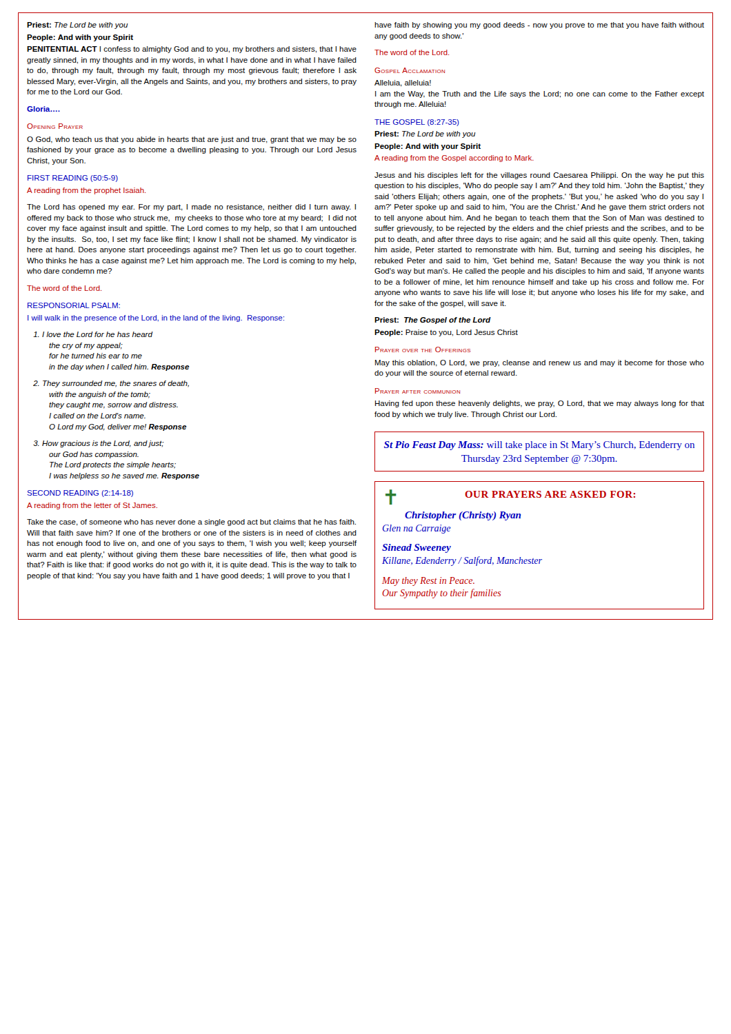Priest: The Lord be with you
People: And with your Spirit
PENITENTIAL ACT I confess to almighty God and to you, my brothers and sisters, that I have greatly sinned, in my thoughts and in my words, in what I have done and in what I have failed to do, through my fault, through my fault, through my most grievous fault; therefore I ask blessed Mary, ever-Virgin, all the Angels and Saints, and you, my brothers and sisters, to pray for me to the Lord our God.
Gloria….
Opening Prayer
O God, who teach us that you abide in hearts that are just and true, grant that we may be so fashioned by your grace as to become a dwelling pleasing to you. Through our Lord Jesus Christ, your Son.
FIRST READING (50:5-9)
A reading from the prophet Isaiah.
The Lord has opened my ear. For my part, I made no resistance, neither did I turn away. I offered my back to those who struck me, my cheeks to those who tore at my beard; I did not cover my face against insult and spittle. The Lord comes to my help, so that I am untouched by the insults. So, too, I set my face like flint; I know I shall not be shamed. My vindicator is here at hand. Does anyone start proceedings against me? Then let us go to court together. Who thinks he has a case against me? Let him approach me. The Lord is coming to my help, who dare condemn me?
The word of the Lord.
RESPONSORIAL PSALM:
I will walk in the presence of the Lord, in the land of the living. Response:
I love the Lord for he has heard the cry of my appeal; for he turned his ear to me in the day when I called him. Response
They surrounded me, the snares of death, with the anguish of the tomb; they caught me, sorrow and distress. I called on the Lord's name. O Lord my God, deliver me! Response
How gracious is the Lord, and just; our God has compassion. The Lord protects the simple hearts; I was helpless so he saved me. Response
SECOND READING (2:14-18)
A reading from the letter of St James.
Take the case, of someone who has never done a single good act but claims that he has faith. Will that faith save him? If one of the brothers or one of the sisters is in need of clothes and has not enough food to live on, and one of you says to them, 'I wish you well; keep yourself warm and eat plenty,' without giving them these bare necessities of life, then what good is that? Faith is like that: if good works do not go with it, it is quite dead. This is the way to talk to people of that kind: 'You say you have faith and 1 have good deeds; 1 will prove to you that I
have faith by showing you my good deeds - now you prove to me that you have faith without any good deeds to show.'
The word of the Lord.
Gospel Acclamation
Alleluia, alleluia!
I am the Way, the Truth and the Life says the Lord; no one can come to the Father except through me. Alleluia!
THE GOSPEL (8:27-35)
Priest: The Lord be with you
People: And with your Spirit
A reading from the Gospel according to Mark.
Jesus and his disciples left for the villages round Caesarea Philippi. On the way he put this question to his disciples, 'Who do people say I am?' And they told him. 'John the Baptist,' they said 'others Elijah; others again, one of the prophets.' 'But you,’ he asked 'who do you say I am?' Peter spoke up and said to him, 'You are the Christ.' And he gave them strict orders not to tell anyone about him. And he began to teach them that the Son of Man was destined to suffer grievously, to be rejected by the elders and the chief priests and the scribes, and to be put to death, and after three days to rise again; and he said all this quite openly. Then, taking him aside, Peter started to remonstrate with him. But, turning and seeing his disciples, he rebuked Peter and said to him, 'Get behind me, Satan! Because the way you think is not God's way but man's. He called the people and his disciples to him and said, 'If anyone wants to be a follower of mine, let him renounce himself and take up his cross and follow me. For anyone who wants to save his life will lose it; but anyone who loses his life for my sake, and for the sake of the gospel, will save it.
Priest: The Gospel of the Lord
People: Praise to you, Lord Jesus Christ
Prayer over the Offerings
May this oblation, O Lord, we pray, cleanse and renew us and may it become for those who do your will the source of eternal reward.
Prayer after communion
Having fed upon these heavenly delights, we pray, O Lord, that we may always long for that food by which we truly live. Through Christ our Lord.
St Pio Feast Day Mass: will take place in St Mary’s Church, Edenderry on Thursday 23rd September @ 7:30pm.
✝
OUR PRAYERS ARE ASKED FOR:
Christopher (Christy) Ryan
Glen na Carraige
Sinead Sweeney
Killane, Edenderry / Salford, Manchester
May they Rest in Peace.
Our Sympathy to their families